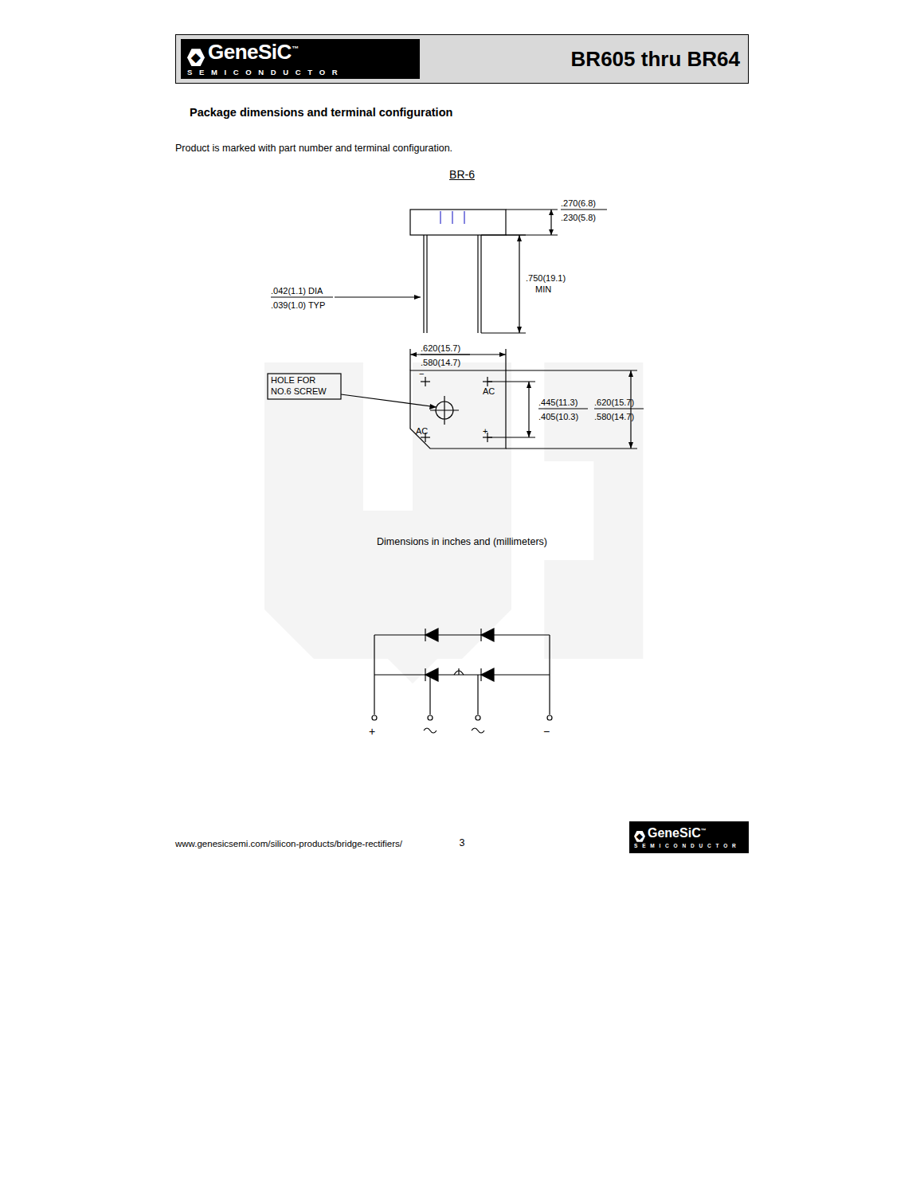◆GeneSiC™
S E M I C O N D U C T O R
BR605 thru BR64
Package dimensions and terminal configuration
Product is marked with part number and terminal configuration.
BR-6
.270(6.8) .230(5.8) .750(19.1) MIN .042(1.1) DIA .039(1.0) TYP .620(15.7) .580(14.7) − AC AC + HOLE FOR NO.6 SCREW .445(11.3) .405(10.3) .620(15.7) .580(14.7)
Dimensions in inches and (millimeters)
+ −
www.genesicsemi.com/silicon-products/bridge-rectifiers/
3
◆GeneSiC™
S E M I C O N D U C T O R